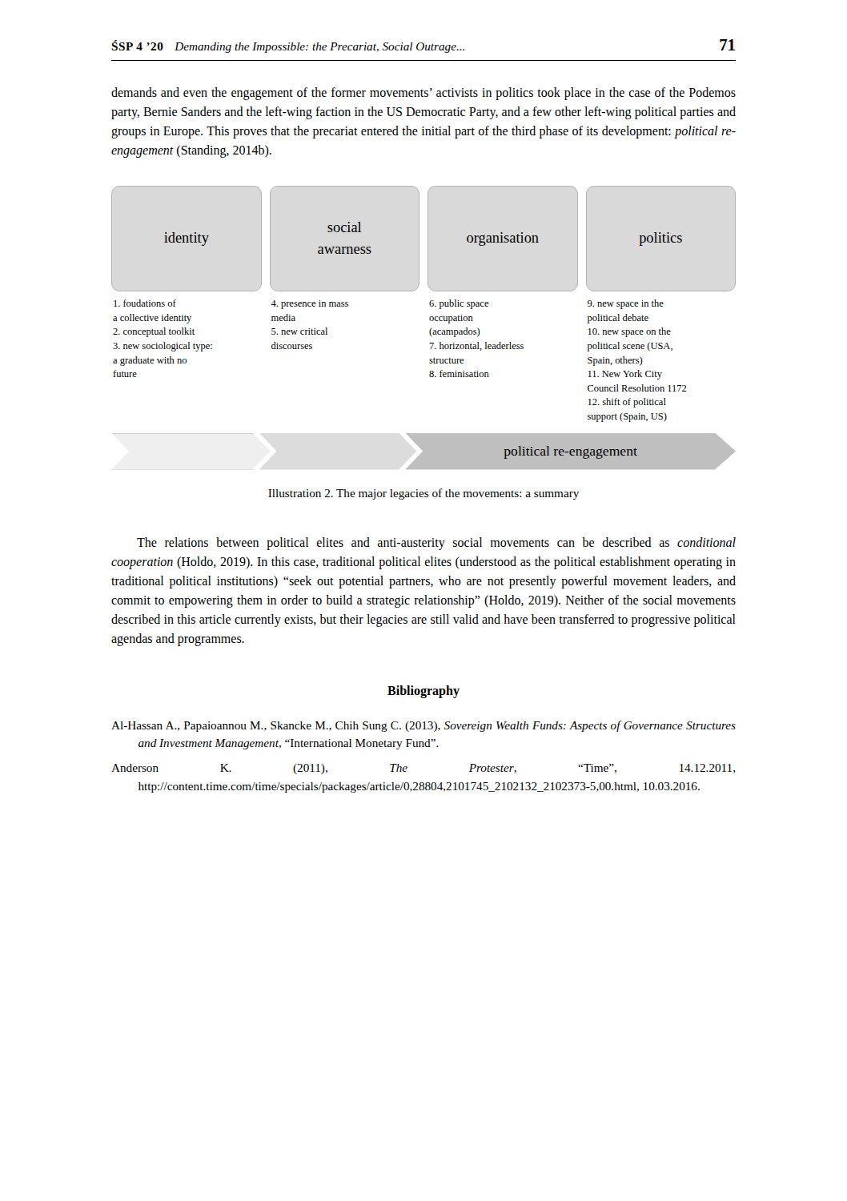ŚSP 4 ’20 Demanding the Impossible: the Precariat, Social Outrage... 71
demands and even the engagement of the former movements’ activists in politics took place in the case of the Podemos party, Bernie Sanders and the left-wing faction in the US Democratic Party, and a few other left-wing political parties and groups in Europe. This proves that the precariat entered the initial part of the third phase of its development: political re-engagement (Standing, 2014b).
identity
1. foudations of
a collective identity
2. conceptual toolkit
3. new sociological type:
a graduate with no
future
social
awarness
4. presence in mass
media
5. new critical
discourses
organisation
6. public space
occupation
(acampados)
7. horizontal, leaderless
structure
8. feminisation
politics
9. new space in the
political debate
10. new space on the
political scene (USA,
Spain, others)
11. New York City
Council Resolution 1172
12. shift of political
support (Spain, US)
political re-engagement
Illustration 2. The major legacies of the movements: a summary
The relations between political elites and anti-austerity social movements can be described as conditional cooperation (Holdo, 2019). In this case, traditional political elites (understood as the political establishment operating in traditional political institutions) “seek out potential partners, who are not presently powerful movement leaders, and commit to empowering them in order to build a strategic relationship” (Holdo, 2019). Neither of the social movements described in this article currently exists, but their legacies are still valid and have been transferred to progressive political agendas and programmes.
Bibliography
Al-Hassan A., Papaioannou M., Skancke M., Chih Sung C. (2013), Sovereign Wealth Funds: Aspects of Governance Structures and Investment Management, “International Monetary Fund”.
Anderson K. (2011), The Protester, “Time”, 14.12.2011, http://content.time.com/time/specials/packages/article/0,28804,2101745_2102132_2102373-5,00.html, 10.03.2016.